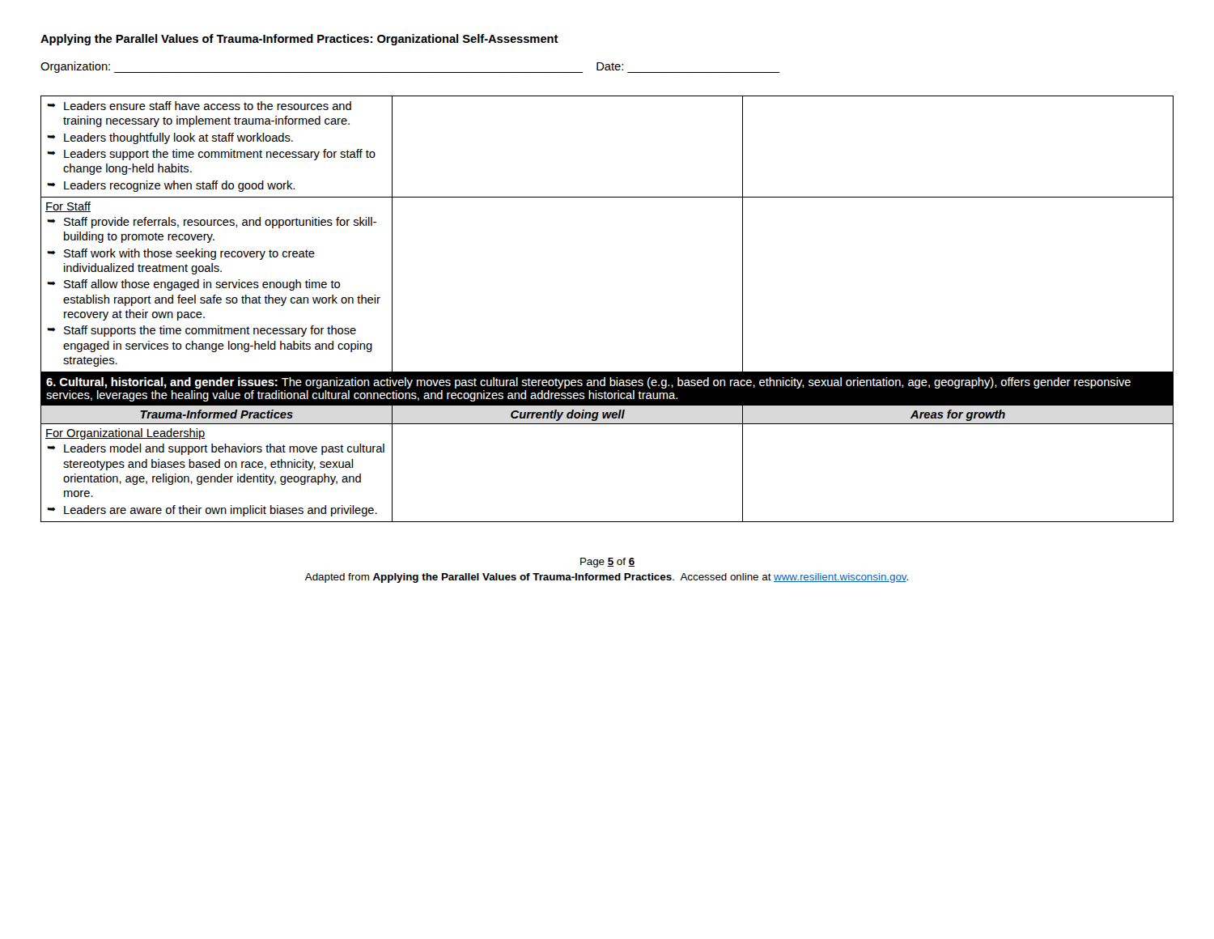Applying the Parallel Values of Trauma-Informed Practices: Organizational Self-Assessment
Organization: _______________________________________________________________________ Date: _______________________
| Leaders ensure staff have access to the resources and training necessary to implement trauma-informed care. Leaders thoughtfully look at staff workloads. Leaders support the time commitment necessary for staff to change long-held habits. Leaders recognize when staff do good work. | | |
| For Staff Staff provide referrals, resources, and opportunities for skill-building to promote recovery. Staff work with those seeking recovery to create individualized treatment goals. Staff allow those engaged in services enough time to establish rapport and feel safe so that they can work on their recovery at their own pace. Staff supports the time commitment necessary for those engaged in services to change long-held habits and coping strategies. | | |
| 6. Cultural, historical, and gender issues: The organization actively moves past cultural stereotypes and biases (e.g., based on race, ethnicity, sexual orientation, age, geography), offers gender responsive services, leverages the healing value of traditional cultural connections, and recognizes and addresses historical trauma. |
| Trauma-Informed Practices | Currently doing well | Areas for growth |
| For Organizational Leadership Leaders model and support behaviors that move past cultural stereotypes and biases based on race, ethnicity, sexual orientation, age, religion, gender identity, geography, and more. Leaders are aware of their own implicit biases and privilege. | | |
Page 5 of 6
Adapted from Applying the Parallel Values of Trauma-Informed Practices. Accessed online at www.resilient.wisconsin.gov.